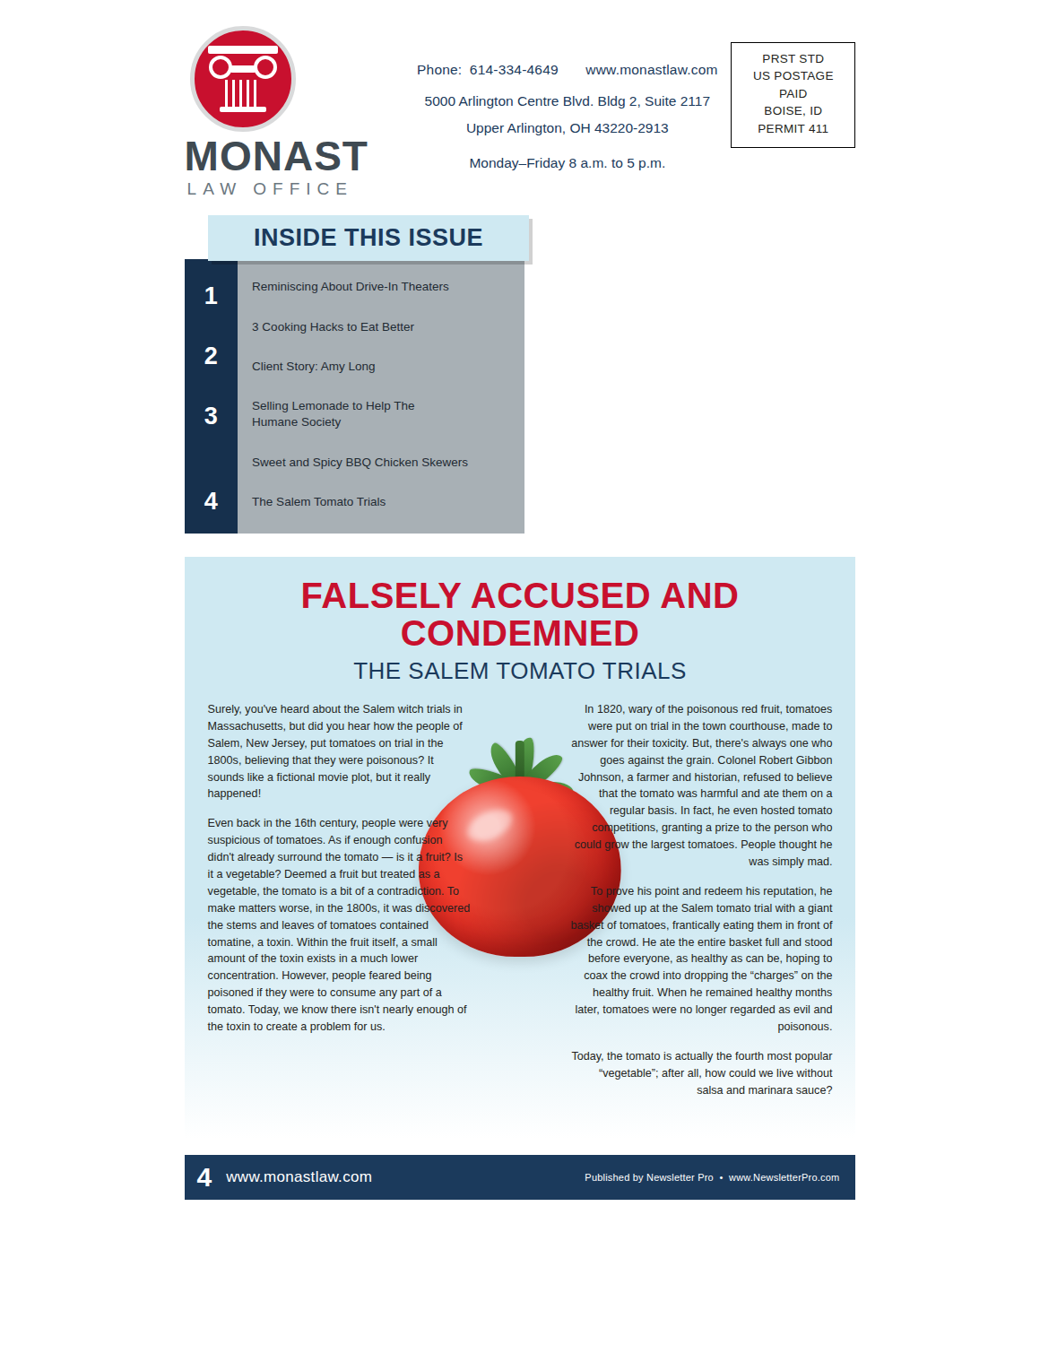MONAST
LAW OFFICE
Phone: 614-334-4649 www.monastlaw.com
5000 Arlington Centre Blvd. Bldg 2, Suite 2117
Upper Arlington, OH 43220-2913
Monday–Friday 8 a.m. to 5 p.m.
PRST STD
US POSTAGE
PAID
BOISE, ID
PERMIT 411
INSIDE THIS ISSUE
1
2
3
4
Reminiscing About Drive-In Theaters
3 Cooking Hacks to Eat Better
Client Story: Amy Long
Selling Lemonade to Help The
Humane Society
Sweet and Spicy BBQ Chicken Skewers
The Salem Tomato Trials
FALSELY ACCUSED AND CONDEMNED
THE SALEM TOMATO TRIALS
Surely, you've heard about the Salem witch trials in Massachusetts, but did you hear how the people of Salem, New Jersey, put tomatoes on trial in the 1800s, believing that they were poisonous? It sounds like a fictional movie plot, but it really happened!
Even back in the 16th century, people were very suspicious of tomatoes. As if enough confusion didn't already surround the tomato — is it a fruit? Is it a vegetable? Deemed a fruit but treated as a vegetable, the tomato is a bit of a contradiction. To make matters worse, in the 1800s, it was discovered the stems and leaves of tomatoes contained tomatine, a toxin. Within the fruit itself, a small amount of the toxin exists in a much lower concentration. However, people feared being poisoned if they were to consume any part of a tomato. Today, we know there isn't nearly enough of the toxin to create a problem for us.
In 1820, wary of the poisonous red fruit, tomatoes were put on trial in the town courthouse, made to answer for their toxicity. But, there's always one who goes against the grain. Colonel Robert Gibbon Johnson, a farmer and historian, refused to believe that the tomato was harmful and ate them on a regular basis. In fact, he even hosted tomato competitions, granting a prize to the person who could grow the largest tomatoes. People thought he was simply mad.
To prove his point and redeem his reputation, he showed up at the Salem tomato trial with a giant basket of tomatoes, frantically eating them in front of the crowd. He ate the entire basket full and stood before everyone, as healthy as can be, hoping to coax the crowd into dropping the “charges” on the healthy fruit. When he remained healthy months later, tomatoes were no longer regarded as evil and poisonous.
Today, the tomato is actually the fourth most popular “vegetable”; after all, how could we live without salsa and marinara sauce?
4
www.monastlaw.com
Published by Newsletter Pro • www.NewsletterPro.com